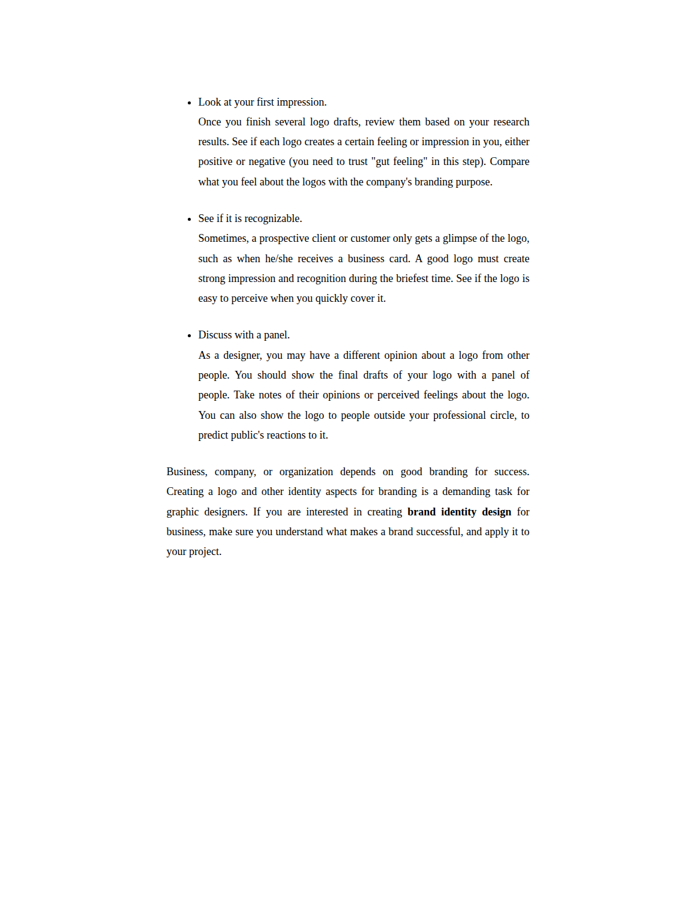Look at your first impression.
Once you finish several logo drafts, review them based on your research results. See if each logo creates a certain feeling or impression in you, either positive or negative (you need to trust "gut feeling" in this step). Compare what you feel about the logos with the company's branding purpose.
See if it is recognizable.
Sometimes, a prospective client or customer only gets a glimpse of the logo, such as when he/she receives a business card. A good logo must create strong impression and recognition during the briefest time. See if the logo is easy to perceive when you quickly cover it.
Discuss with a panel.
As a designer, you may have a different opinion about a logo from other people. You should show the final drafts of your logo with a panel of people. Take notes of their opinions or perceived feelings about the logo. You can also show the logo to people outside your professional circle, to predict public's reactions to it.
Business, company, or organization depends on good branding for success. Creating a logo and other identity aspects for branding is a demanding task for graphic designers. If you are interested in creating brand identity design for business, make sure you understand what makes a brand successful, and apply it to your project.